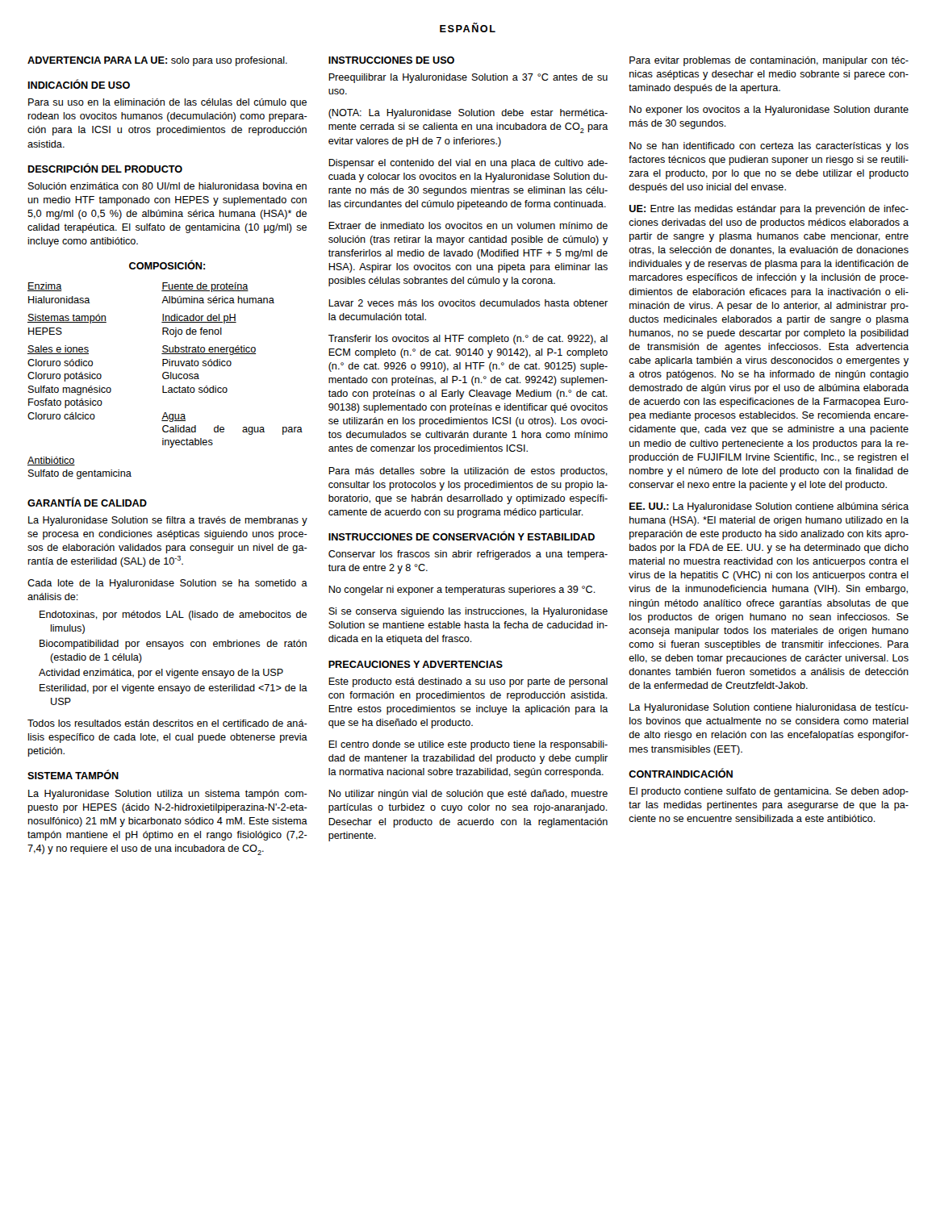ESPAÑOL
ADVERTENCIA PARA LA UE: solo para uso profesional.
Indicación de uso
Para su uso en la eliminación de las células del cúmulo que rodean los ovocitos humanos (decumulación) como preparación para la ICSI u otros procedimientos de reproducción asistida.
Descripción del producto
Solución enzimática con 80 UI/ml de hialuronidasa bovina en un medio HTF tamponado con HEPES y suplementado con 5,0 mg/ml (o 0,5 %) de albúmina sérica humana (HSA)* de calidad terapéutica. El sulfato de gentamicina (10 µg/ml) se incluye como antibiótico.
Composición:
| Enzima Hialuronidasa | Fuente de proteína Albúmina sérica humana |
| Sistemas tampón HEPES | Indicador del pH Rojo de fenol |
| Sales e iones Cloruro sódico Cloruro potásico Sulfato magnésico Fosfato potásico Cloruro cálcico | Substrato energético Piruvato sódico Glucosa Lactato sódico Agua Calidad de agua para inyectables |
| Antibiótico Sulfato de gentamicina | |
Garantía de calidad
La Hyaluronidase Solution se filtra a través de membranas y se procesa en condiciones asépticas siguiendo unos procesos de elaboración validados para conseguir un nivel de garantía de esterilidad (SAL) de 10-3.
Cada lote de la Hyaluronidase Solution se ha sometido a análisis de:
Endotoxinas, por métodos LAL (lisado de amebocitos de limulus)
Biocompatibilidad por ensayos con embriones de ratón (estadio de 1 célula)
Actividad enzimática, por el vigente ensayo de la USP
Esterilidad, por el vigente ensayo de esterilidad <71> de la USP
Todos los resultados están descritos en el certificado de análisis específico de cada lote, el cual puede obtenerse previa petición.
Sistema tampón
La Hyaluronidase Solution utiliza un sistema tampón compuesto por HEPES (ácido N-2-hidroxietilpiperazina-N'-2-etanosulfónico) 21 mM y bicarbonato sódico 4 mM. Este sistema tampón mantiene el pH óptimo en el rango fisiológico (7,2-7,4) y no requiere el uso de una incubadora de CO2.
Instrucciones de uso
Preequilibrar la Hyaluronidase Solution a 37 °C antes de su uso.
(NOTA: La Hyaluronidase Solution debe estar herméticamente cerrada si se calienta en una incubadora de CO2 para evitar valores de pH de 7 o inferiores.)
Dispensar el contenido del vial en una placa de cultivo adecuada y colocar los ovocitos en la Hyaluronidase Solution durante no más de 30 segundos mientras se eliminan las células circundantes del cúmulo pipeteando de forma continuada.
Extraer de inmediato los ovocitos en un volumen mínimo de solución (tras retirar la mayor cantidad posible de cúmulo) y transferirlos al medio de lavado (Modified HTF + 5 mg/ml de HSA). Aspirar los ovocitos con una pipeta para eliminar las posibles células sobrantes del cúmulo y la corona.
Lavar 2 veces más los ovocitos decumulados hasta obtener la decumulación total.
Transferir los ovocitos al HTF completo (n.° de cat. 9922), al ECM completo (n.° de cat. 90140 y 90142), al P-1 completo (n.° de cat. 9926 o 9910), al HTF (n.° de cat. 90125) suplementado con proteínas, al P-1 (n.° de cat. 99242) suplementado con proteínas o al Early Cleavage Medium (n.° de cat. 90138) suplementado con proteínas e identificar qué ovocitos se utilizarán en los procedimientos ICSI (u otros). Los ovocitos decumulados se cultivarán durante 1 hora como mínimo antes de comenzar los procedimientos ICSI.
Para más detalles sobre la utilización de estos productos, consultar los protocolos y los procedimientos de su propio laboratorio, que se habrán desarrollado y optimizado específicamente de acuerdo con su programa médico particular.
Instrucciones de conservación y estabilidad
Conservar los frascos sin abrir refrigerados a una temperatura de entre 2 y 8 °C.
No congelar ni exponer a temperaturas superiores a 39 °C.
Si se conserva siguiendo las instrucciones, la Hyaluronidase Solution se mantiene estable hasta la fecha de caducidad indicada en la etiqueta del frasco.
Precauciones y advertencias
Este producto está destinado a su uso por parte de personal con formación en procedimientos de reproducción asistida. Entre estos procedimientos se incluye la aplicación para la que se ha diseñado el producto.
El centro donde se utilice este producto tiene la responsabilidad de mantener la trazabilidad del producto y debe cumplir la normativa nacional sobre trazabilidad, según corresponda.
No utilizar ningún vial de solución que esté dañado, muestre partículas o turbidez o cuyo color no sea rojo-anaranjado. Desechar el producto de acuerdo con la reglamentación pertinente.
Para evitar problemas de contaminación, manipular con técnicas asépticas y desechar el medio sobrante si parece contaminado después de la apertura.
No exponer los ovocitos a la Hyaluronidase Solution durante más de 30 segundos.
No se han identificado con certeza las características y los factores técnicos que pudieran suponer un riesgo si se reutilizara el producto, por lo que no se debe utilizar el producto después del uso inicial del envase.
UE: Entre las medidas estándar para la prevención de infecciones derivadas del uso de productos médicos elaborados a partir de sangre y plasma humanos cabe mencionar, entre otras, la selección de donantes, la evaluación de donaciones individuales y de reservas de plasma para la identificación de marcadores específicos de infección y la inclusión de procedimientos de elaboración eficaces para la inactivación o eliminación de virus. A pesar de lo anterior, al administrar productos medicinales elaborados a partir de sangre o plasma humanos, no se puede descartar por completo la posibilidad de transmisión de agentes infecciosos. Esta advertencia cabe aplicarla también a virus desconocidos o emergentes y a otros patógenos. No se ha informado de ningún contagio demostrado de algún virus por el uso de albúmina elaborada de acuerdo con las especificaciones de la Farmacopea Europea mediante procesos establecidos. Se recomienda encarecidamente que, cada vez que se administre a una paciente un medio de cultivo perteneciente a los productos para la reproducción de FUJIFILM Irvine Scientific, Inc., se registren el nombre y el número de lote del producto con la finalidad de conservar el nexo entre la paciente y el lote del producto.
EE. UU.: La Hyaluronidase Solution contiene albúmina sérica humana (HSA). *El material de origen humano utilizado en la preparación de este producto ha sido analizado con kits aprobados por la FDA de EE. UU. y se ha determinado que dicho material no muestra reactividad con los anticuerpos contra el virus de la hepatitis C (VHC) ni con los anticuerpos contra el virus de la inmunodeficiencia humana (VIH). Sin embargo, ningún método analítico ofrece garantías absolutas de que los productos de origen humano no sean infecciosos. Se aconseja manipular todos los materiales de origen humano como si fueran susceptibles de transmitir infecciones. Para ello, se deben tomar precauciones de carácter universal. Los donantes también fueron sometidos a análisis de detección de la enfermedad de Creutzfeldt-Jakob.
La Hyaluronidase Solution contiene hialuronidasa de testículos bovinos que actualmente no se considera como material de alto riesgo en relación con las encefalopatías espongiformes transmisibles (EET).
Contraindicación
El producto contiene sulfato de gentamicina. Se deben adoptar las medidas pertinentes para asegurarse de que la paciente no se encuentre sensibilizada a este antibiótico.